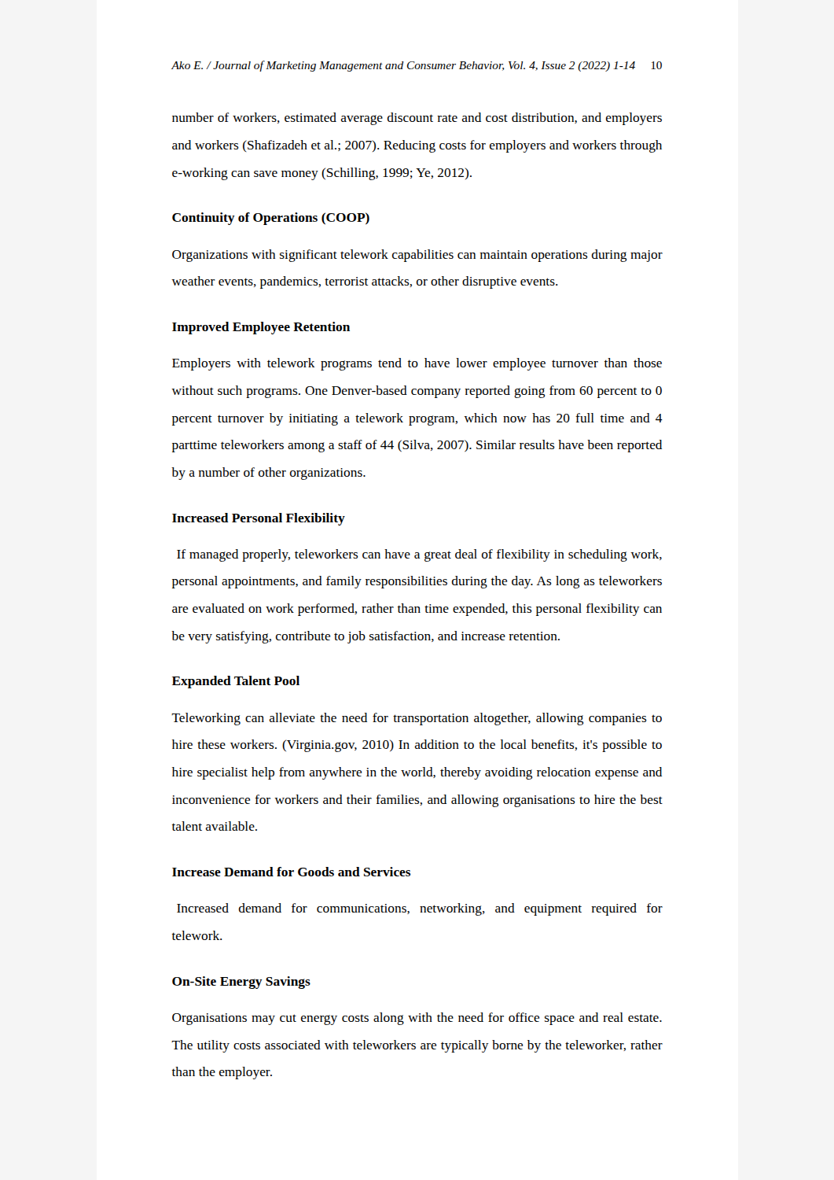Ako E. / Journal of Marketing Management and Consumer Behavior, Vol. 4, Issue 2 (2022) 1-14 10
number of workers, estimated average discount rate and cost distribution, and employers and workers (Shafizadeh et al.; 2007). Reducing costs for employers and workers through e-working can save money (Schilling, 1999; Ye, 2012).
Continuity of Operations (COOP)
Organizations with significant telework capabilities can maintain operations during major weather events, pandemics, terrorist attacks, or other disruptive events.
Improved Employee Retention
Employers with telework programs tend to have lower employee turnover than those without such programs. One Denver-based company reported going from 60 percent to 0 percent turnover by initiating a telework program, which now has 20 full time and 4 parttime teleworkers among a staff of 44 (Silva, 2007). Similar results have been reported by a number of other organizations.
Increased Personal Flexibility
If managed properly, teleworkers can have a great deal of flexibility in scheduling work, personal appointments, and family responsibilities during the day. As long as teleworkers are evaluated on work performed, rather than time expended, this personal flexibility can be very satisfying, contribute to job satisfaction, and increase retention.
Expanded Talent Pool
Teleworking can alleviate the need for transportation altogether, allowing companies to hire these workers. (Virginia.gov, 2010) In addition to the local benefits, it's possible to hire specialist help from anywhere in the world, thereby avoiding relocation expense and inconvenience for workers and their families, and allowing organisations to hire the best talent available.
Increase Demand for Goods and Services
Increased demand for communications, networking, and equipment required for telework.
On-Site Energy Savings
Organisations may cut energy costs along with the need for office space and real estate. The utility costs associated with teleworkers are typically borne by the teleworker, rather than the employer.